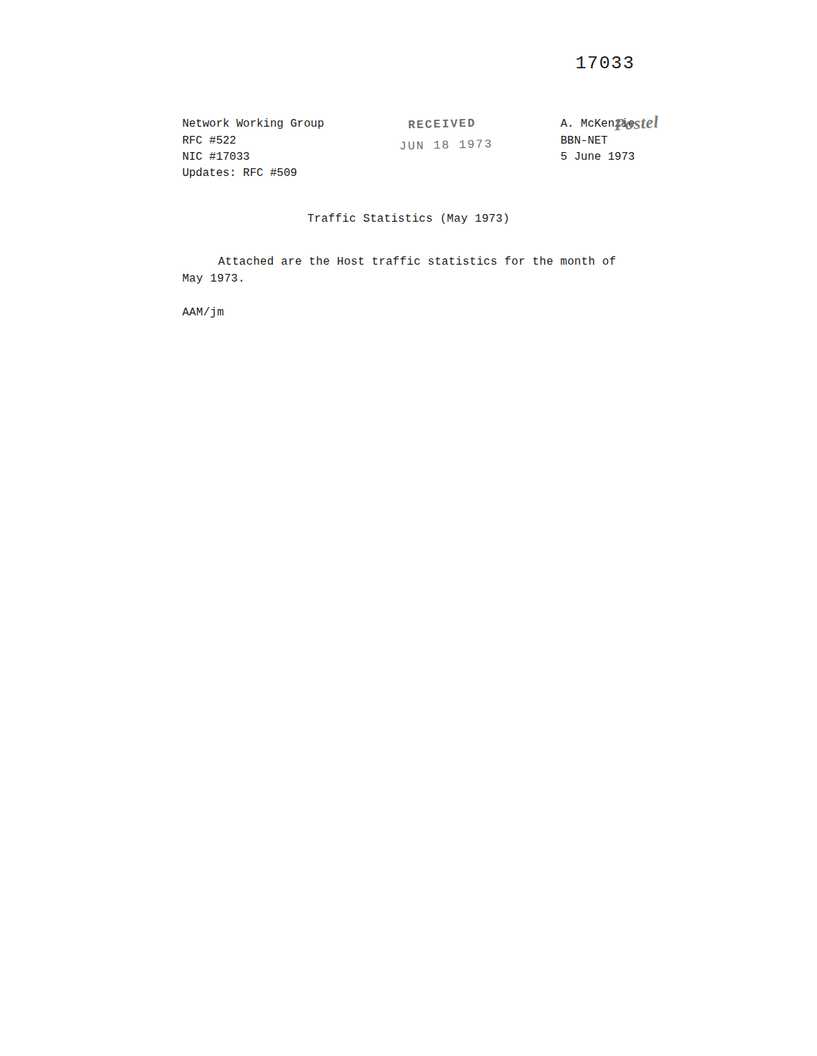17033
Network Working Group RFC #522 NIC #17033 Updates: RFC #509
RECEIVED JUN 18 1973
A. McKenzie BBN-NET 5 June 1973
Postel
Traffic Statistics (May 1973)
Attached are the Host traffic statistics for the month of May 1973.
AAM/jm